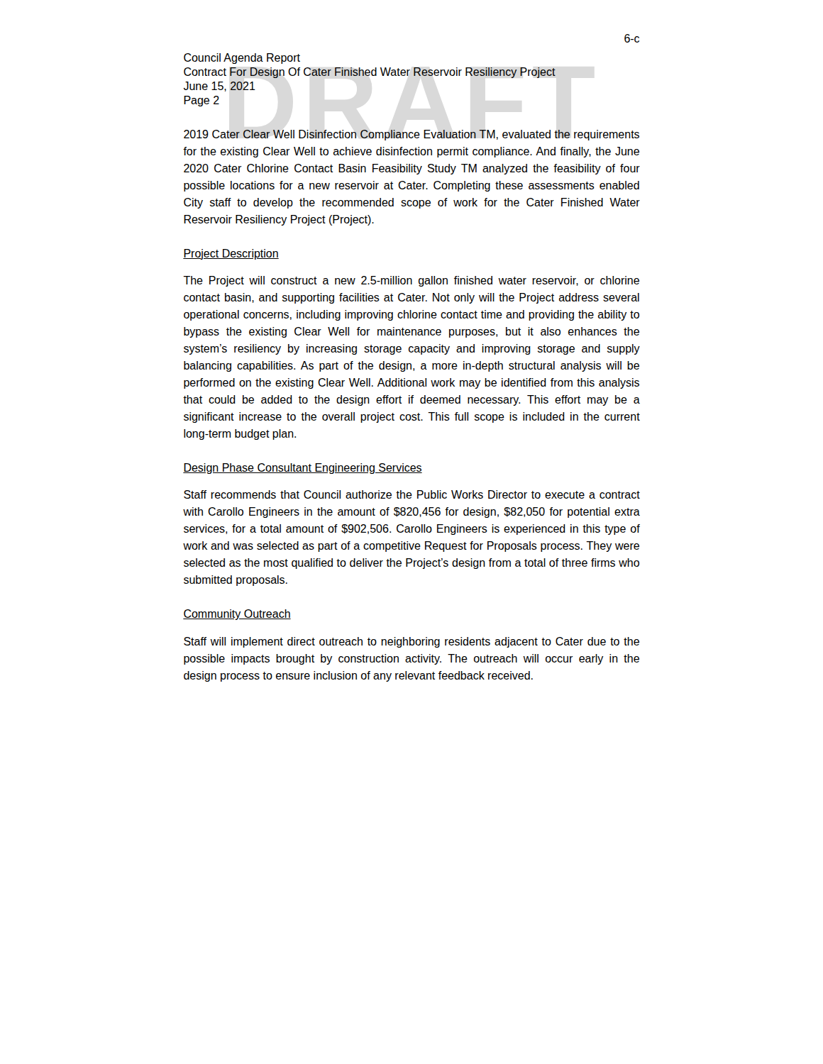6-c
DRAFT
Council Agenda Report
Contract For Design Of Cater Finished Water Reservoir Resiliency Project
June 15, 2021
Page 2
2019 Cater Clear Well Disinfection Compliance Evaluation TM, evaluated the requirements for the existing Clear Well to achieve disinfection permit compliance. And finally, the June 2020 Cater Chlorine Contact Basin Feasibility Study TM analyzed the feasibility of four possible locations for a new reservoir at Cater. Completing these assessments enabled City staff to develop the recommended scope of work for the Cater Finished Water Reservoir Resiliency Project (Project).
Project Description
The Project will construct a new 2.5-million gallon finished water reservoir, or chlorine contact basin, and supporting facilities at Cater. Not only will the Project address several operational concerns, including improving chlorine contact time and providing the ability to bypass the existing Clear Well for maintenance purposes, but it also enhances the system’s resiliency by increasing storage capacity and improving storage and supply balancing capabilities. As part of the design, a more in-depth structural analysis will be performed on the existing Clear Well. Additional work may be identified from this analysis that could be added to the design effort if deemed necessary. This effort may be a significant increase to the overall project cost. This full scope is included in the current long-term budget plan.
Design Phase Consultant Engineering Services
Staff recommends that Council authorize the Public Works Director to execute a contract with Carollo Engineers in the amount of $820,456 for design, $82,050 for potential extra services, for a total amount of $902,506. Carollo Engineers is experienced in this type of work and was selected as part of a competitive Request for Proposals process. They were selected as the most qualified to deliver the Project’s design from a total of three firms who submitted proposals.
Community Outreach
Staff will implement direct outreach to neighboring residents adjacent to Cater due to the possible impacts brought by construction activity. The outreach will occur early in the design process to ensure inclusion of any relevant feedback received.